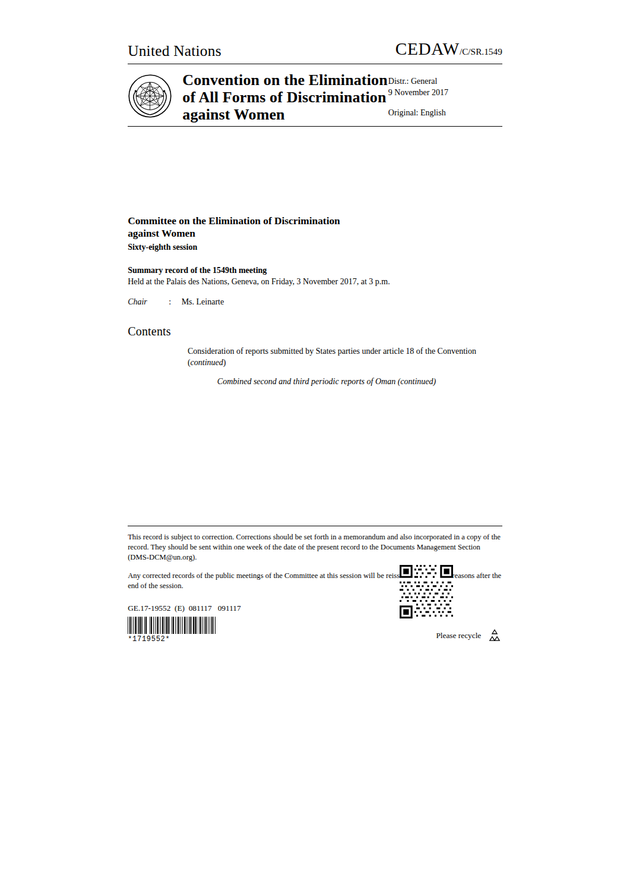United Nations
CEDAW/C/SR.1549
Convention on the Elimination
of All Forms of Discrimination
against Women
Distr.: General
9 November 2017
Original: English
Committee on the Elimination of Discrimination
against Women
Sixty-eighth session
Summary record of the 1549th meeting
Held at the Palais des Nations, Geneva, on Friday, 3 November 2017, at 3 p.m.
Chair: Ms. Leinarte
Contents
Consideration of reports submitted by States parties under article 18 of the Convention (continued)
Combined second and third periodic reports of Oman (continued)
This record is subject to correction. Corrections should be set forth in a memorandum and also incorporated in a copy of the record. They should be sent within one week of the date of the present record to the Documents Management Section (DMS-DCM@un.org).
Any corrected records of the public meetings of the Committee at this session will be reissued for technical reasons after the end of the session.
GE.17-19552 (E) 081117 091117
*1719552*
Please recycle